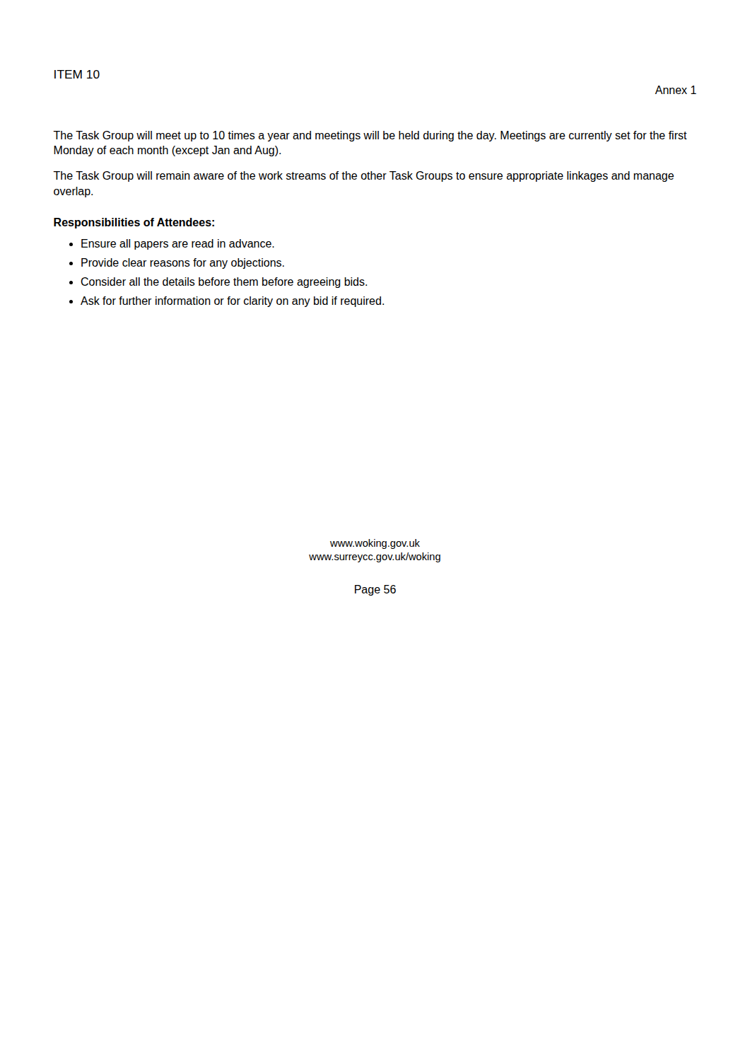ITEM 10 Annex 1
The Task Group will meet up to 10 times a year and meetings will be held during the day. Meetings are currently set for the first Monday of each month (except Jan and Aug).
The Task Group will remain aware of the work streams of the other Task Groups to ensure appropriate linkages and manage overlap.
Responsibilities of Attendees:
Ensure all papers are read in advance.
Provide clear reasons for any objections.
Consider all the details before them before agreeing bids.
Ask for further information or for clarity on any bid if required.
www.woking.gov.uk
www.surreycc.gov.uk/woking
Page 56